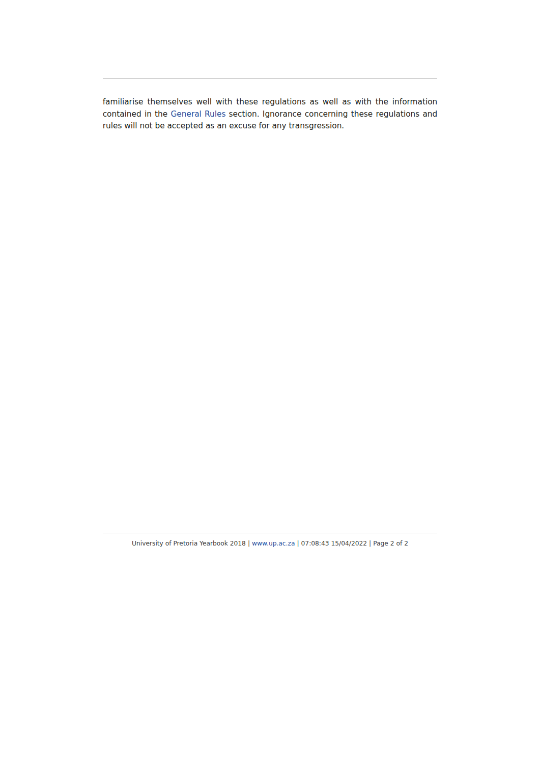familiarise themselves well with these regulations as well as with the information contained in the General Rules section. Ignorance concerning these regulations and rules will not be accepted as an excuse for any transgression.
University of Pretoria Yearbook 2018|www.up.ac.za|07:08:43 15/04/2022|Page 2 of 2